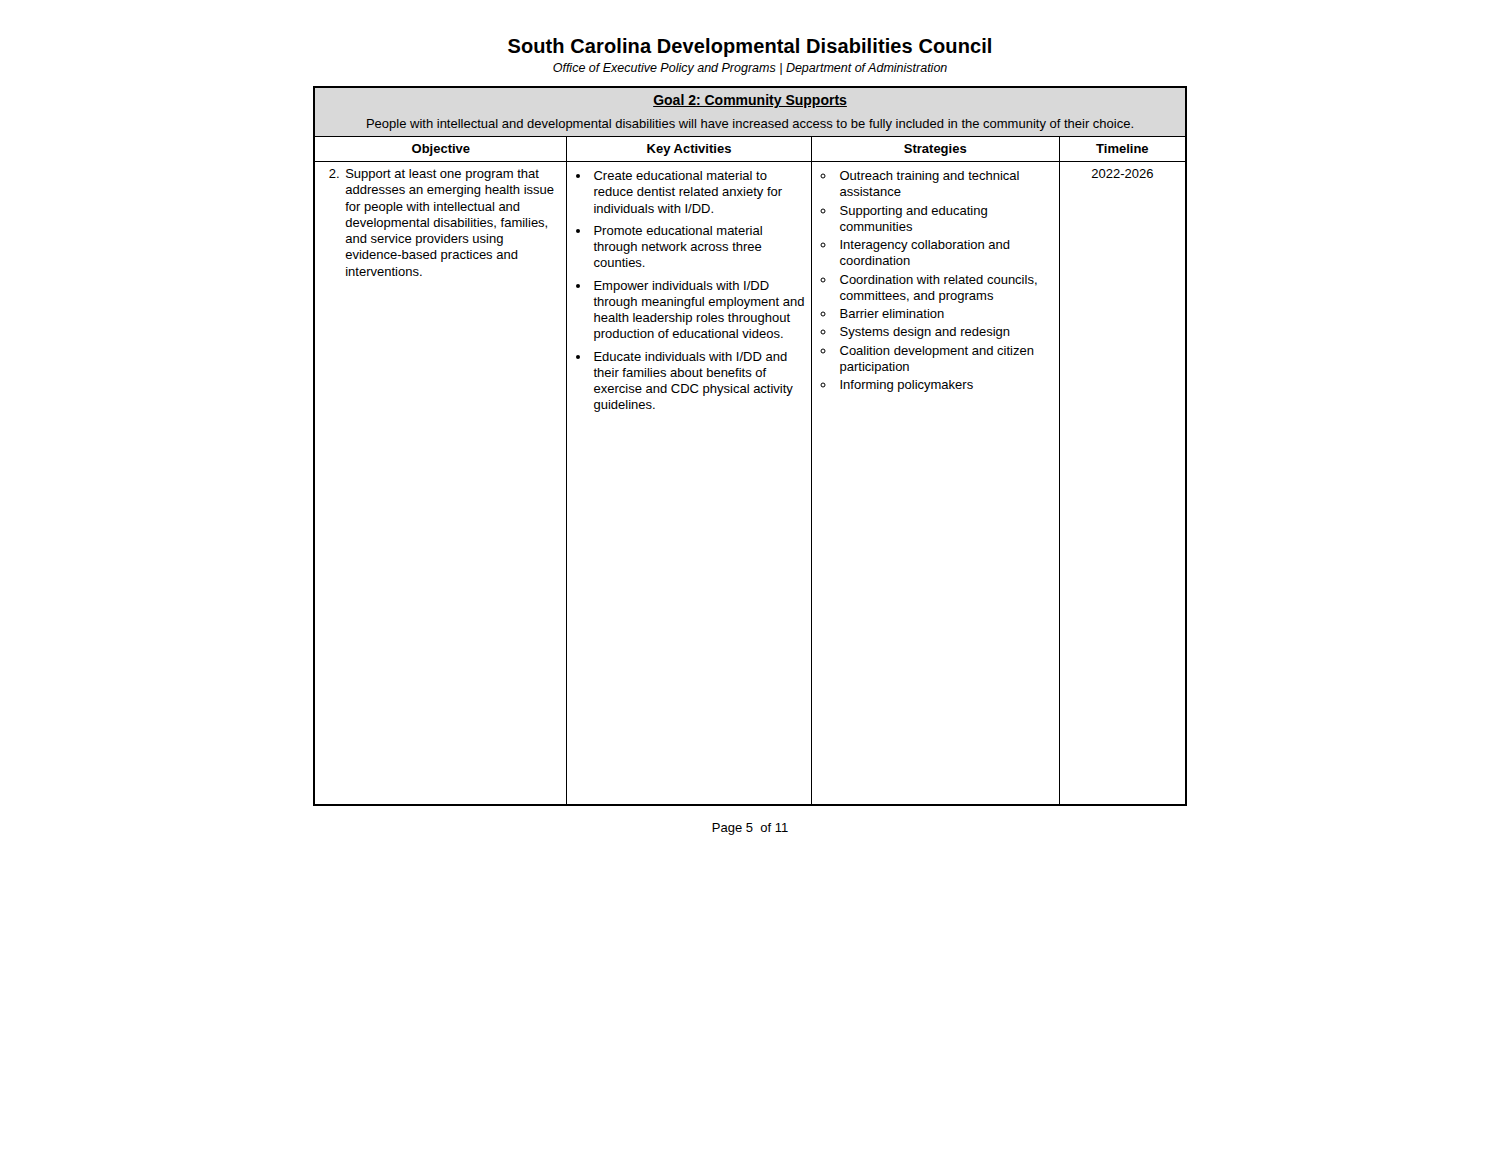South Carolina Developmental Disabilities Council
Office of Executive Policy and Programs | Department of Administration
| Goal 2: Community Supports People with intellectual and developmental disabilities will have increased access to be fully included in the community of their choice. |
| Objective | Key Activities | Strategies | Timeline |
| Support at least one program that addresses an emerging health issue for people with intellectual and developmental disabilities, families, and service providers using evidence-based practices and interventions. | Create educational material to reduce dentist related anxiety for individuals with I/DD. Promote educational material through network across three counties. Empower individuals with I/DD through meaningful employment and health leadership roles throughout production of educational videos. Educate individuals with I/DD and their families about benefits of exercise and CDC physical activity guidelines. | Outreach training and technical assistance Supporting and educating communities Interagency collaboration and coordination Coordination with related councils, committees, and programs Barrier elimination Systems design and redesign Coalition development and citizen participation Informing policymakers | 2022-2026 |
Page 5 of 11